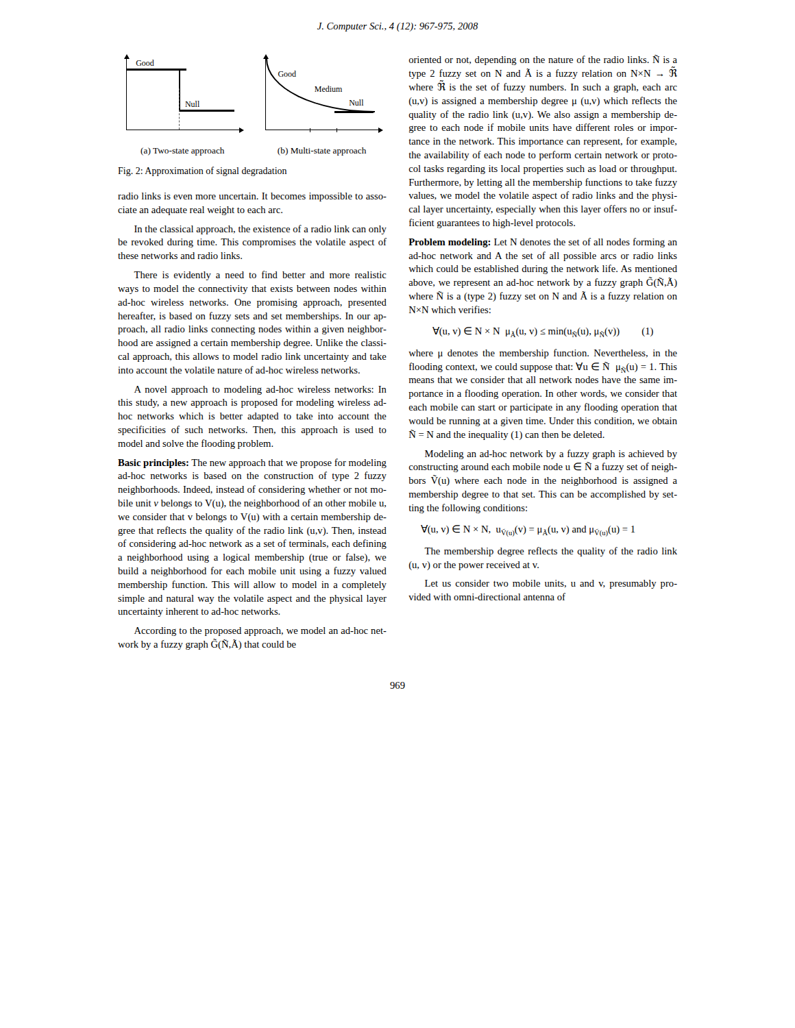J. Computer Sci., 4 (12): 967-975, 2008
Good
Null
Good
Medium
Null
(a) Two-state approach
(b) Multi-state approach
Fig. 2: Approximation of signal degradation
radio links is even more uncertain. It becomes impossible to associate an adequate real weight to each arc.
In the classical approach, the existence of a radio link can only be revoked during time. This compromises the volatile aspect of these networks and radio links.
There is evidently a need to find better and more realistic ways to model the connectivity that exists between nodes within ad-hoc wireless networks. One promising approach, presented hereafter, is based on fuzzy sets and set memberships. In our approach, all radio links connecting nodes within a given neighborhood are assigned a certain membership degree. Unlike the classical approach, this allows to model radio link uncertainty and take into account the volatile nature of ad-hoc wireless networks.
A novel approach to modeling ad-hoc wireless networks: In this study, a new approach is proposed for modeling wireless ad-hoc networks which is better adapted to take into account the specificities of such networks. Then, this approach is used to model and solve the flooding problem.
Basic principles: The new approach that we propose for modeling ad-hoc networks is based on the construction of type 2 fuzzy neighborhoods. Indeed, instead of considering whether or not mobile unit v belongs to V(u), the neighborhood of an other mobile u, we consider that v belongs to V(u) with a certain membership degree that reflects the quality of the radio link (u,v). Then, instead of considering ad-hoc network as a set of terminals, each defining a neighborhood using a logical membership (true or false), we build a neighborhood for each mobile unit using a fuzzy valued membership function. This will allow to model in a completely simple and natural way the volatile aspect and the physical layer uncertainty inherent to ad-hoc networks.
According to the proposed approach, we model an ad-hoc network by a fuzzy graph G̃(Ñ,Ã) that could be
oriented or not, depending on the nature of the radio links. Ñ is a type 2 fuzzy set on N and Ã is a fuzzy relation on N×N → ℜ̃ where ℜ̃ is the set of fuzzy numbers. In such a graph, each arc (u,v) is assigned a membership degree μ (u,v) which reflects the quality of the radio link (u,v). We also assign a membership degree to each node if mobile units have different roles or importance in the network. This importance can represent, for example, the availability of each node to perform certain network or protocol tasks regarding its local properties such as load or throughput. Furthermore, by letting all the membership functions to take fuzzy values, we model the volatile aspect of radio links and the physical layer uncertainty, especially when this layer offers no or insufficient guarantees to high-level protocols.
Problem modeling: Let N denotes the set of all nodes forming an ad-hoc network and A the set of all possible arcs or radio links which could be established during the network life. As mentioned above, we represent an ad-hoc network by a fuzzy graph G̃(Ñ,Ã) where Ñ is a (type 2) fuzzy set on N and Ã is a fuzzy relation on N×N which verifies:
∀(u, v) ∈ N × N μÃ(u, v) ≤ min(uÑ(u), μÑ(v))(1)
where μ denotes the membership function. Nevertheless, in the flooding context, we could suppose that: ∀u ∈ Ñ μÑ(u) = 1. This means that we consider that all network nodes have the same importance in a flooding operation. In other words, we consider that each mobile can start or participate in any flooding operation that would be running at a given time. Under this condition, we obtain Ñ = N and the inequality (1) can then be deleted.
Modeling an ad-hoc network by a fuzzy graph is achieved by constructing around each mobile node u ∈ Ñ a fuzzy set of neighbors Ṽ(u) where each node in the neighborhood is assigned a membership degree to that set. This can be accomplished by setting the following conditions:
∀(u, v) ∈ N × N, uṼ(u)(v) = μÃ(u, v) and μṼ(u)(u) = 1
The membership degree reflects the quality of the radio link (u, v) or the power received at v.
Let us consider two mobile units, u and v, presumably provided with omni-directional antenna of
969